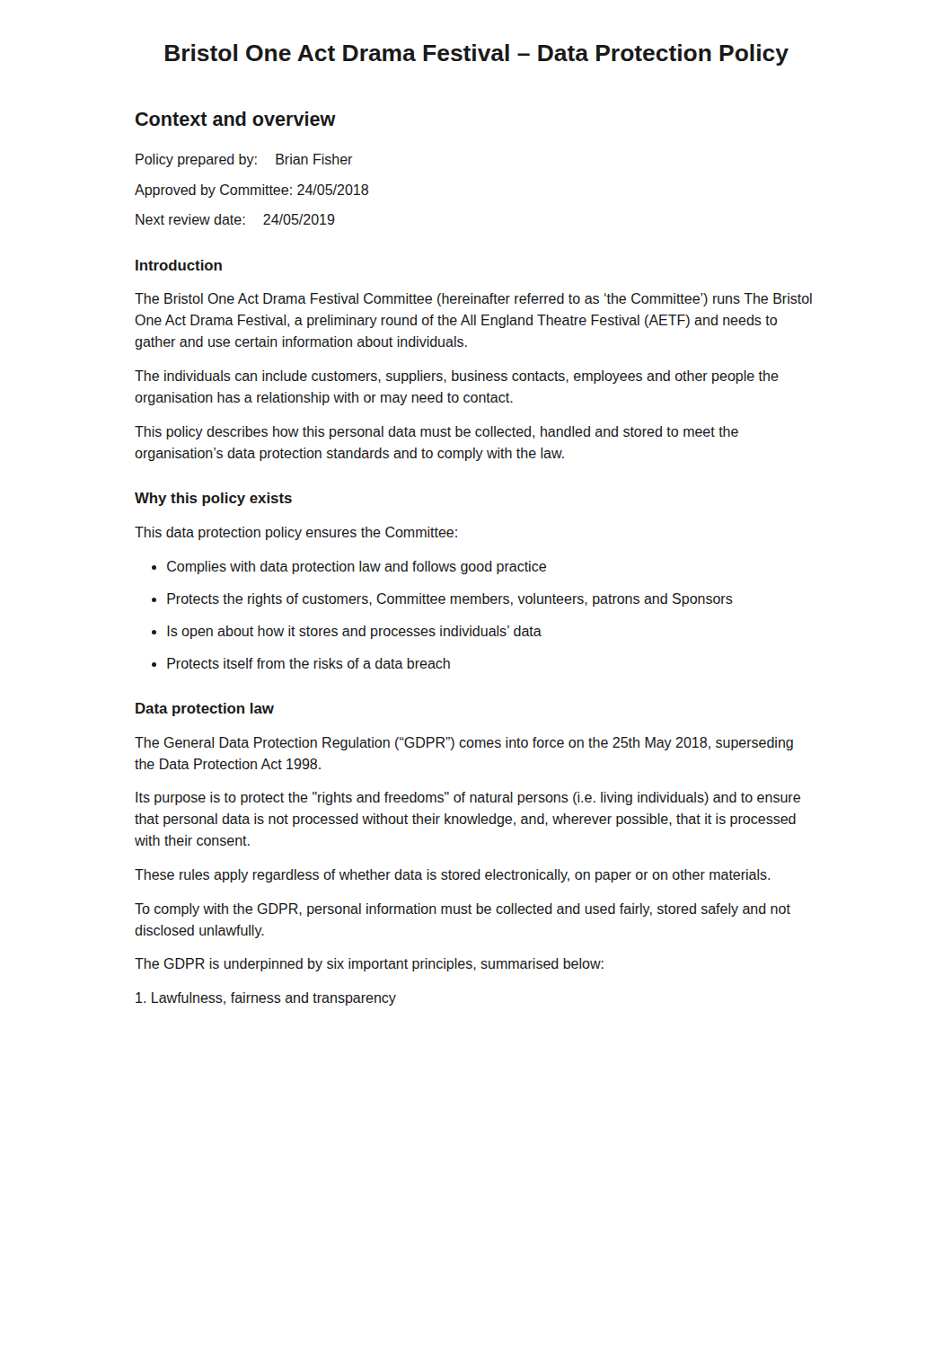Bristol One Act Drama Festival – Data Protection Policy
Context and overview
Policy prepared by: Brian Fisher
Approved by Committee: 24/05/2018
Next review date: 24/05/2019
Introduction
The Bristol One Act Drama Festival Committee (hereinafter referred to as ‘the Committee’) runs The Bristol One Act Drama Festival, a preliminary round of the All England Theatre Festival (AETF) and needs to gather and use certain information about individuals.
The individuals can include customers, suppliers, business contacts, employees and other people the organisation has a relationship with or may need to contact.
This policy describes how this personal data must be collected, handled and stored to meet the organisation’s data protection standards and to comply with the law.
Why this policy exists
This data protection policy ensures the Committee:
Complies with data protection law and follows good practice
Protects the rights of customers, Committee members, volunteers, patrons and Sponsors
Is open about how it stores and processes individuals’ data
Protects itself from the risks of a data breach
Data protection law
The General Data Protection Regulation (“GDPR”) comes into force on the 25th May 2018, superseding the Data Protection Act 1998.
Its purpose is to protect the "rights and freedoms" of natural persons (i.e. living individuals) and to ensure that personal data is not processed without their knowledge, and, wherever possible, that it is processed with their consent.
These rules apply regardless of whether data is stored electronically, on paper or on other materials.
To comply with the GDPR, personal information must be collected and used fairly, stored safely and not disclosed unlawfully.
The GDPR is underpinned by six important principles, summarised below:
1. Lawfulness, fairness and transparency